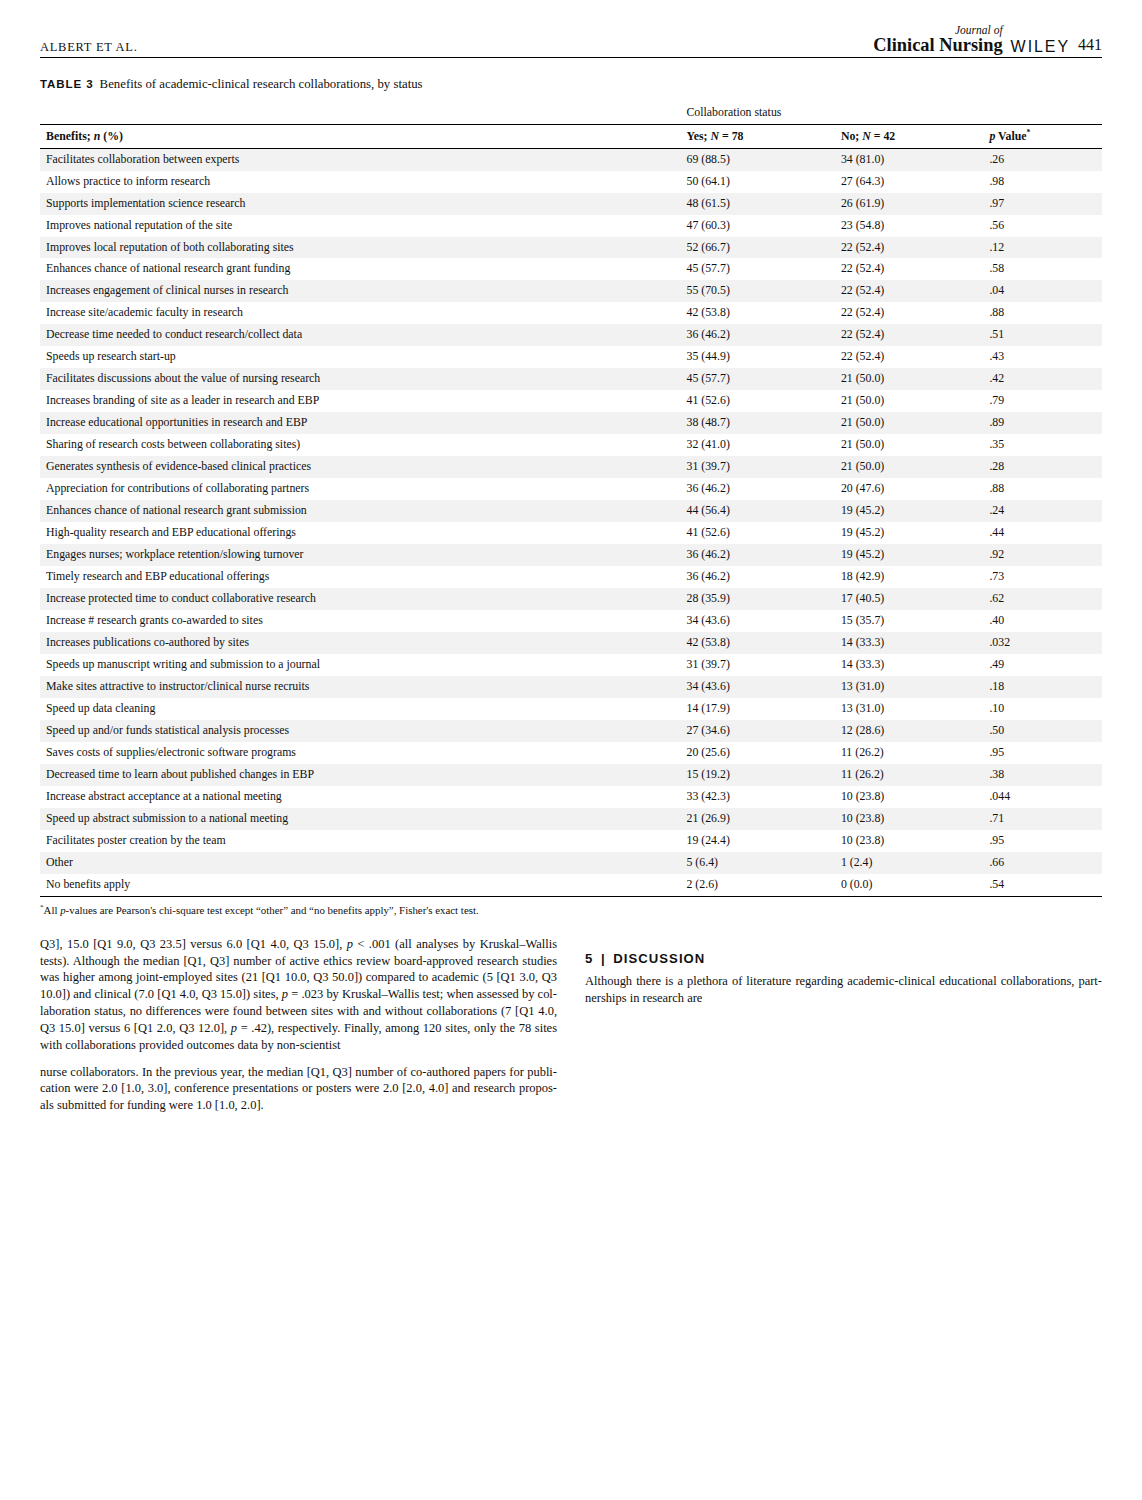Albert et al.
Journal of
Clinical Nursing
WILEY
441
TABLE 3 Benefits of academic-clinical research collaborations, by status
| | Collaboration status | |
| --- | --- | --- |
| Benefits; n (%) | Yes; N = 78 | No; N = 42 | p Value * |
| Facilitates collaboration between experts | 69 (88.5) | 34 (81.0) | .26 |
| Allows practice to inform research | 50 (64.1) | 27 (64.3) | .98 |
| Supports implementation science research | 48 (61.5) | 26 (61.9) | .97 |
| Improves national reputation of the site | 47 (60.3) | 23 (54.8) | .56 |
| Improves local reputation of both collaborating sites | 52 (66.7) | 22 (52.4) | .12 |
| Enhances chance of national research grant funding | 45 (57.7) | 22 (52.4) | .58 |
| Increases engagement of clinical nurses in research | 55 (70.5) | 22 (52.4) | .04 |
| Increase site/academic faculty in research | 42 (53.8) | 22 (52.4) | .88 |
| Decrease time needed to conduct research/collect data | 36 (46.2) | 22 (52.4) | .51 |
| Speeds up research start-up | 35 (44.9) | 22 (52.4) | .43 |
| Facilitates discussions about the value of nursing research | 45 (57.7) | 21 (50.0) | .42 |
| Increases branding of site as a leader in research and EBP | 41 (52.6) | 21 (50.0) | .79 |
| Increase educational opportunities in research and EBP | 38 (48.7) | 21 (50.0) | .89 |
| Sharing of research costs between collaborating sites) | 32 (41.0) | 21 (50.0) | .35 |
| Generates synthesis of evidence-based clinical practices | 31 (39.7) | 21 (50.0) | .28 |
| Appreciation for contributions of collaborating partners | 36 (46.2) | 20 (47.6) | .88 |
| Enhances chance of national research grant submission | 44 (56.4) | 19 (45.2) | .24 |
| High-quality research and EBP educational offerings | 41 (52.6) | 19 (45.2) | .44 |
| Engages nurses; workplace retention/slowing turnover | 36 (46.2) | 19 (45.2) | .92 |
| Timely research and EBP educational offerings | 36 (46.2) | 18 (42.9) | .73 |
| Increase protected time to conduct collaborative research | 28 (35.9) | 17 (40.5) | .62 |
| Increase # research grants co-awarded to sites | 34 (43.6) | 15 (35.7) | .40 |
| Increases publications co-authored by sites | 42 (53.8) | 14 (33.3) | .032 |
| Speeds up manuscript writing and submission to a journal | 31 (39.7) | 14 (33.3) | .49 |
| Make sites attractive to instructor/clinical nurse recruits | 34 (43.6) | 13 (31.0) | .18 |
| Speed up data cleaning | 14 (17.9) | 13 (31.0) | .10 |
| Speed up and/or funds statistical analysis processes | 27 (34.6) | 12 (28.6) | .50 |
| Saves costs of supplies/electronic software programs | 20 (25.6) | 11 (26.2) | .95 |
| Decreased time to learn about published changes in EBP | 15 (19.2) | 11 (26.2) | .38 |
| Increase abstract acceptance at a national meeting | 33 (42.3) | 10 (23.8) | .044 |
| Speed up abstract submission to a national meeting | 21 (26.9) | 10 (23.8) | .71 |
| Facilitates poster creation by the team | 19 (24.4) | 10 (23.8) | .95 |
| Other | 5 (6.4) | 1 (2.4) | .66 |
| No benefits apply | 2 (2.6) | 0 (0.0) | .54 |
*All p-values are Pearson's chi-square test except “other” and “no benefits apply”, Fisher's exact test.
Q3], 15.0 [Q1 9.0, Q3 23.5] versus 6.0 [Q1 4.0, Q3 15.0], p < .001 (all analyses by Kruskal–Wallis tests). Although the median [Q1, Q3] number of active ethics review board-approved research studies was higher among joint-employed sites (21 [Q1 10.0, Q3 50.0]) compared to academic (5 [Q1 3.0, Q3 10.0]) and clinical (7.0 [Q1 4.0, Q3 15.0]) sites, p = .023 by Kruskal–Wallis test; when assessed by collaboration status, no differences were found between sites with and without collaborations (7 [Q1 4.0, Q3 15.0] versus 6 [Q1 2.0, Q3 12.0], p = .42), respectively. Finally, among 120 sites, only the 78 sites with collaborations provided outcomes data by non-scientist
nurse collaborators. In the previous year, the median [Q1, Q3] number of co-authored papers for publication were 2.0 [1.0, 3.0], conference presentations or posters were 2.0 [2.0, 4.0] and research proposals submitted for funding were 1.0 [1.0, 2.0].
5 | DISCUSSION
Although there is a plethora of literature regarding academic-clinical educational collaborations, partnerships in research are